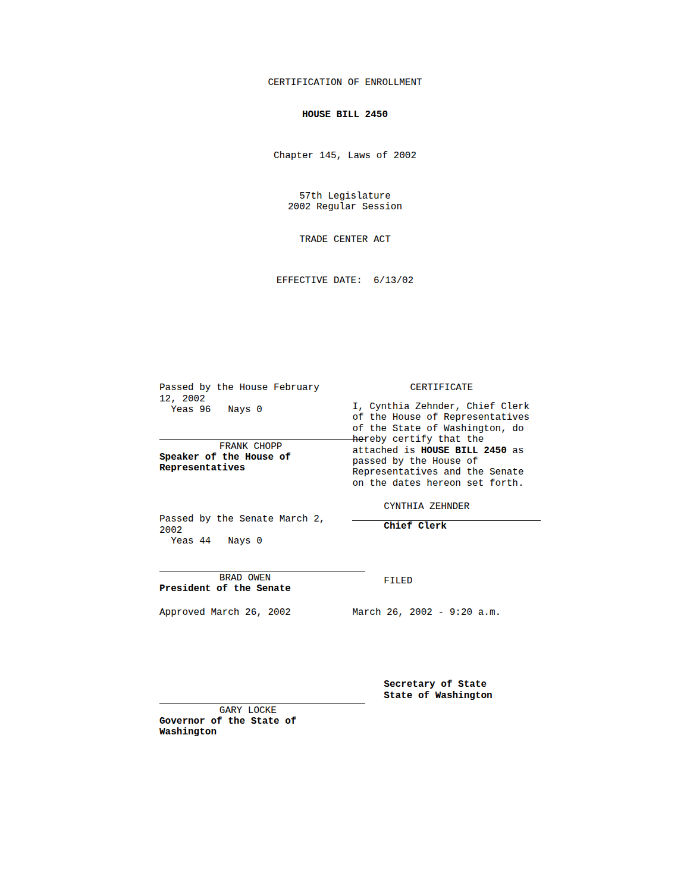CERTIFICATION OF ENROLLMENT
HOUSE BILL 2450
Chapter 145, Laws of 2002
57th Legislature
2002 Regular Session
TRADE CENTER ACT
EFFECTIVE DATE: 6/13/02
Passed by the House February 12, 2002
Yeas 96 Nays 0
FRANK CHOPP
Speaker of the House of
Representatives
CERTIFICATE
I, Cynthia Zehnder, Chief Clerk of the House of Representatives of the State of Washington, do hereby certify that the attached is HOUSE BILL 2450 as passed by the House of Representatives and the Senate on the dates hereon set forth.
Passed by the Senate March 2, 2002
Yeas 44 Nays 0
BRAD OWEN
President of the Senate
Approved March 26, 2002
CYNTHIA ZEHNDER
Chief Clerk
FILED
March 26, 2002 - 9:20 a.m.
GARY LOCKE
Governor of the State of Washington
Secretary of State
State of Washington